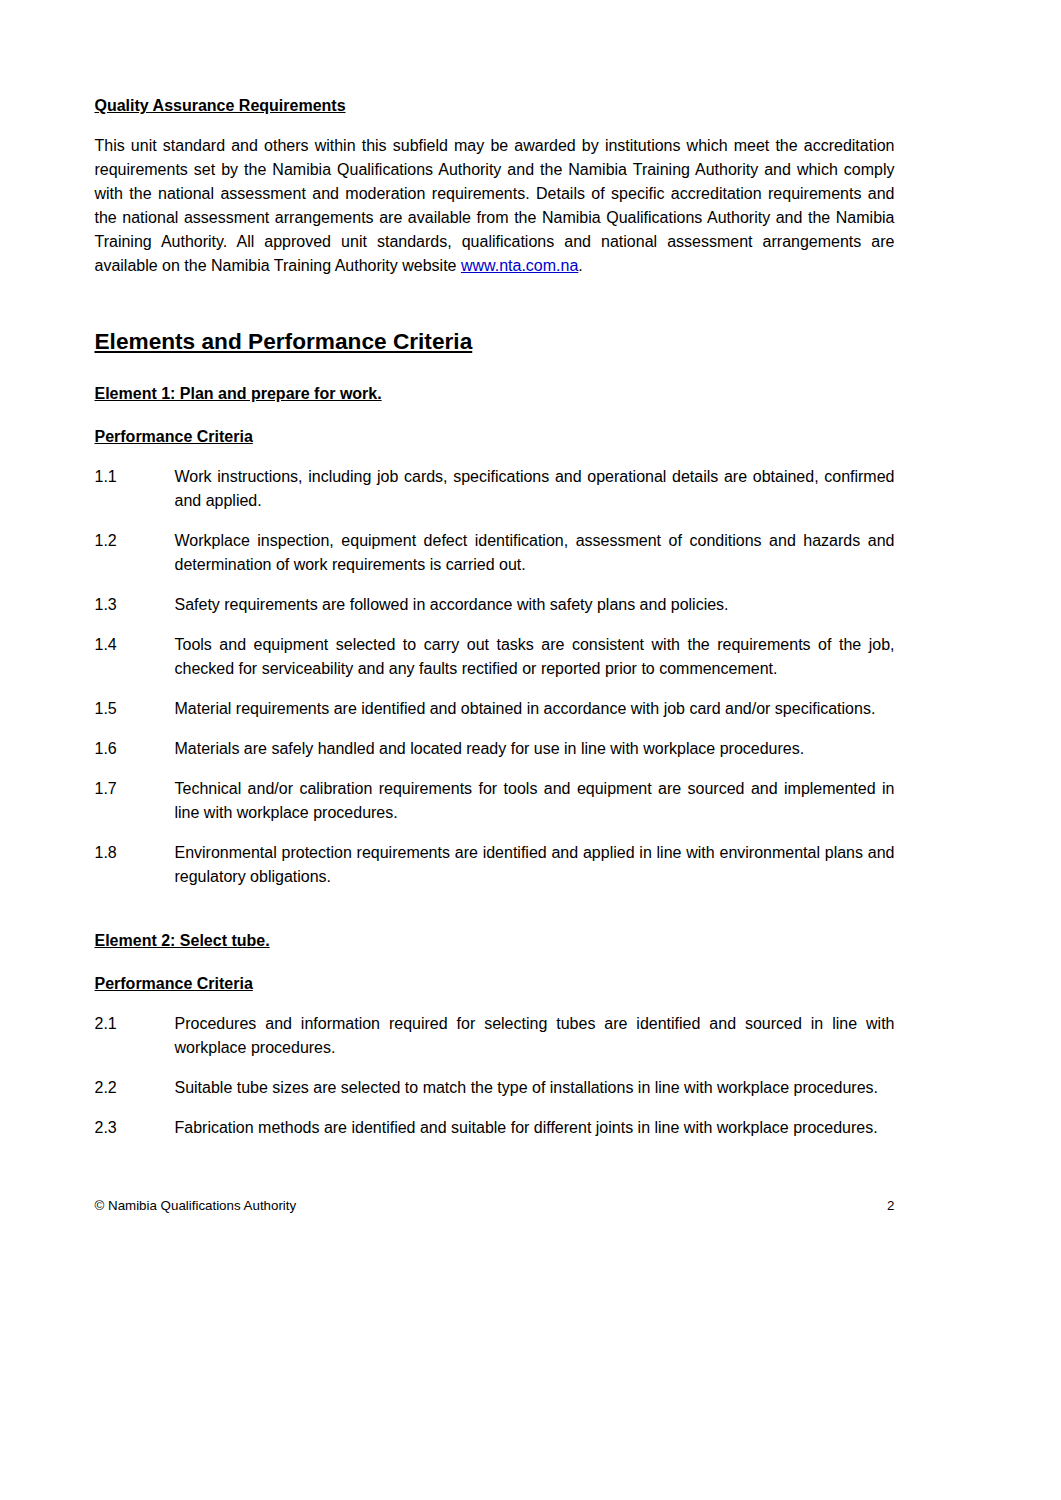Quality Assurance Requirements
This unit standard and others within this subfield may be awarded by institutions which meet the accreditation requirements set by the Namibia Qualifications Authority and the Namibia Training Authority and which comply with the national assessment and moderation requirements. Details of specific accreditation requirements and the national assessment arrangements are available from the Namibia Qualifications Authority and the Namibia Training Authority. All approved unit standards, qualifications and national assessment arrangements are available on the Namibia Training Authority website www.nta.com.na.
Elements and Performance Criteria
Element 1: Plan and prepare for work.
Performance Criteria
| 1.1 | Work instructions, including job cards, specifications and operational details are obtained, confirmed and applied. |
| 1.2 | Workplace inspection, equipment defect identification, assessment of conditions and hazards and determination of work requirements is carried out. |
| 1.3 | Safety requirements are followed in accordance with safety plans and policies. |
| 1.4 | Tools and equipment selected to carry out tasks are consistent with the requirements of the job, checked for serviceability and any faults rectified or reported prior to commencement. |
| 1.5 | Material requirements are identified and obtained in accordance with job card and/or specifications. |
| 1.6 | Materials are safely handled and located ready for use in line with workplace procedures. |
| 1.7 | Technical and/or calibration requirements for tools and equipment are sourced and implemented in line with workplace procedures. |
| 1.8 | Environmental protection requirements are identified and applied in line with environmental plans and regulatory obligations. |
Element 2: Select tube.
Performance Criteria
| 2.1 | Procedures and information required for selecting tubes are identified and sourced in line with workplace procedures. |
| 2.2 | Suitable tube sizes are selected to match the type of installations in line with workplace procedures. |
| 2.3 | Fabrication methods are identified and suitable for different joints in line with workplace procedures. |
© Namibia Qualifications Authority 2